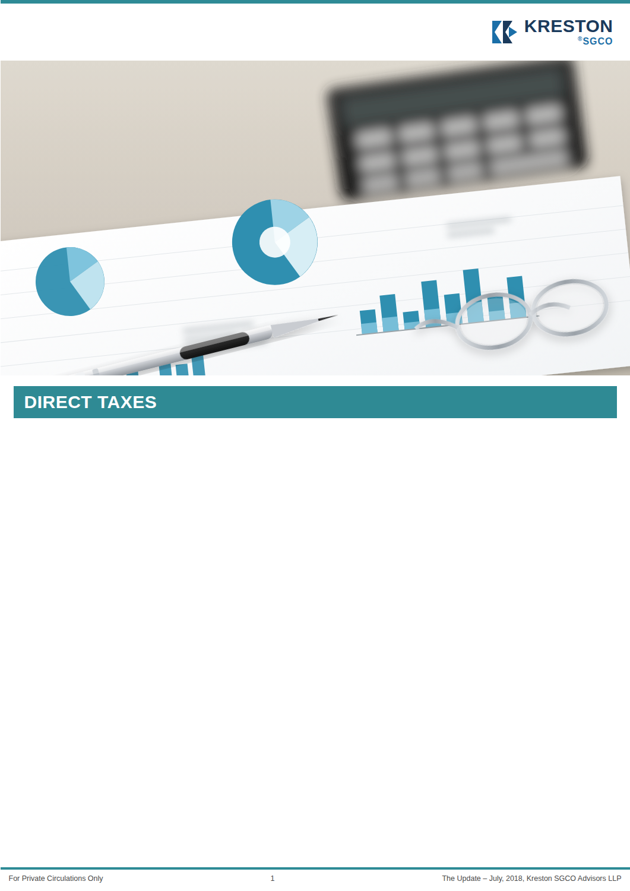KRESTON ®SGCO
DIRECT TAXES
For Private Circulations Only
1
The Update – July, 2018, Kreston SGCO Advisors LLP